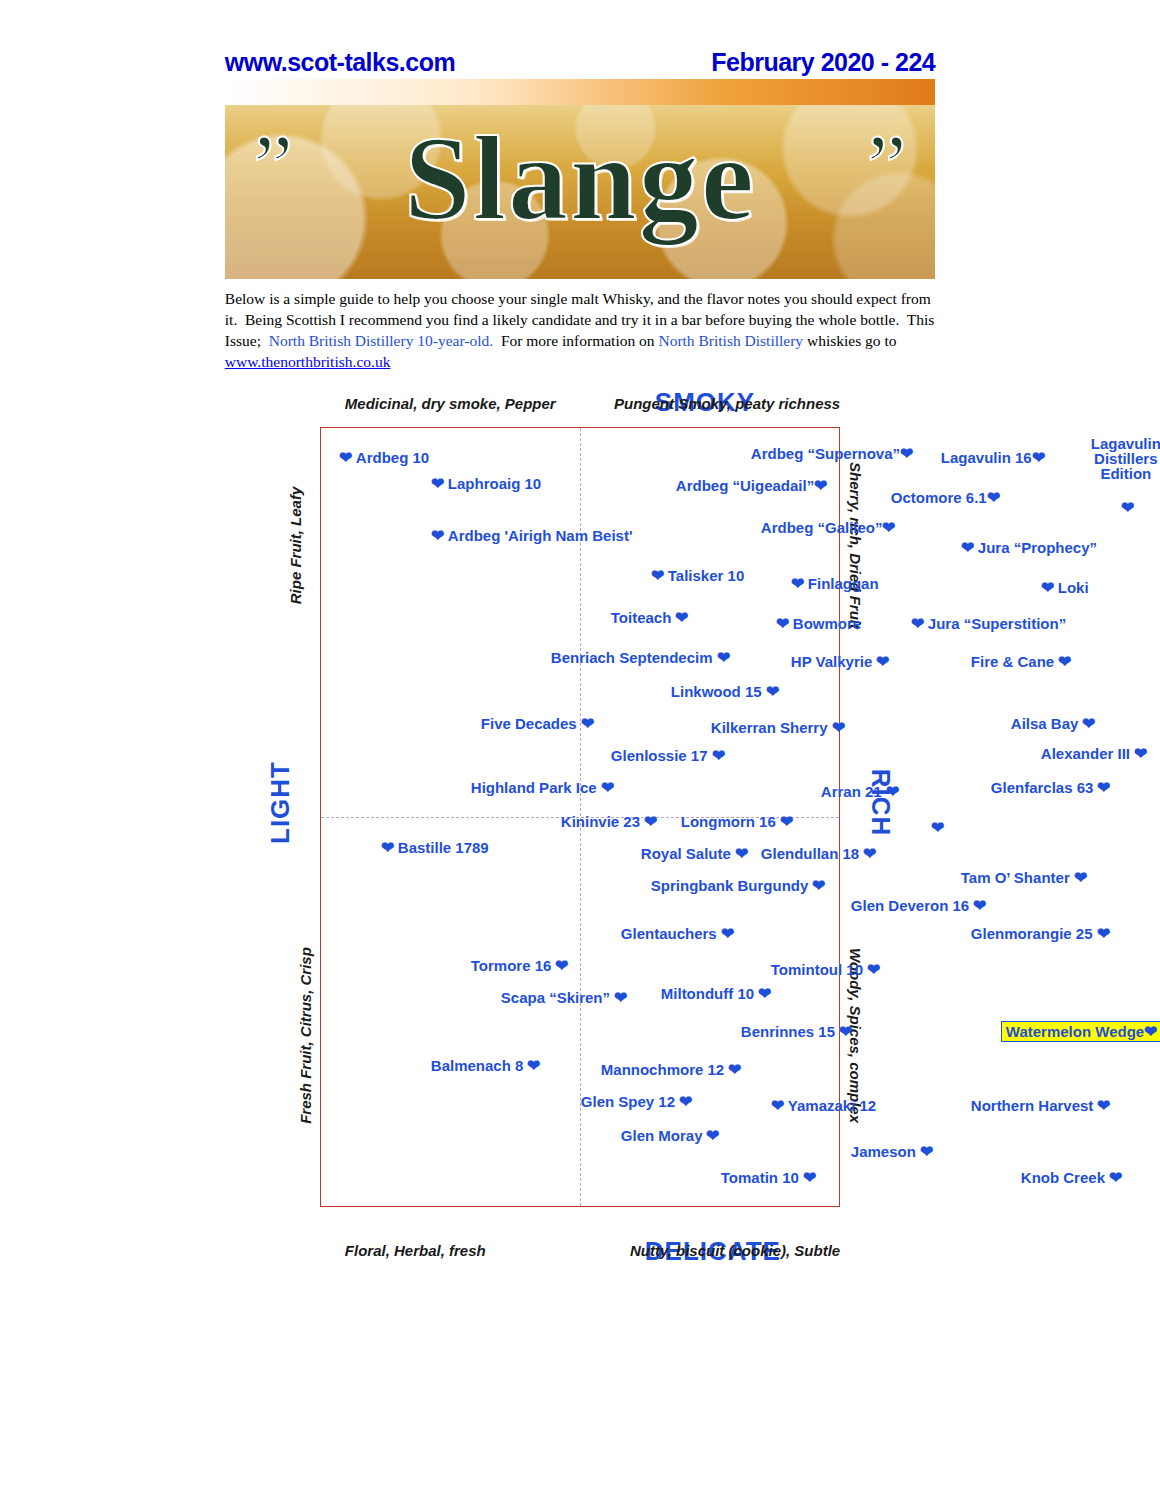www.scot-talks.com February 2020 - 224
”
Slange
”
Below is a simple guide to help you choose your single malt Whisky, and the flavor notes you should expect from it. Being Scottish I recommend you find a likely candidate and try it in a bar before buying the whole bottle. This Issue; North British Distillery 10-year-old. For more information on North British Distillery whiskies go to www.thenorthbritish.co.uk
Medicinal, dry smoke, Pepper
SMOKY
Pungent Smoky, peaty richness
Floral, Herbal, fresh
DELICATE
Nutty, biscuit (cookie), Subtle
Ripe Fruit, Leafy
LIGHT
Fresh Fruit, Citrus, Crisp
Sherry, rich, Dried Fruit
RICH
Woody, Spices, complex
❤Ardbeg 10 Ardbeg “Supernova”❤ Lagavulin 16❤ Lagavulin
Distillers
Edition ❤ ❤Laphroaig 10 Ardbeg “Uigeadail”❤ Octomore 6.1❤ ❤Ardbeg 'Airigh Nam Beist' Ardbeg “Galileo”❤ ❤Jura “Prophecy” ❤Talisker 10 ❤Finlaggan ❤Loki Toiteach❤ ❤Bowmore ❤Jura “Superstition” Benriach Septendecim❤ HP Valkyrie❤ Fire & Cane❤ Linkwood 15❤ Five Decades❤ Kilkerran Sherry❤ Ailsa Bay❤ Glenlossie 17❤ Alexander III❤ Highland Park Ice❤ Arran 21❤ Glenfarclas 63❤ Kininvie 23❤ Longmorn 16❤ ❤ ❤Bastille 1789 Royal Salute❤ Glendullan 18❤ Springbank Burgundy❤ Tam O’ Shanter❤ Glen Deveron 16❤ Glentauchers❤ Glenmorangie 25❤ Tormore 16❤ Tomintoul 10❤ Scapa “Skiren”❤ Miltonduff 10❤ Benrinnes 15❤ Watermelon Wedge❤ Balmenach 8❤ Mannochmore 12❤ Glen Spey 12❤ ❤Yamazaki 12 Northern Harvest❤ Glen Moray❤ Jameson❤ Tomatin 10❤ Knob Creek❤